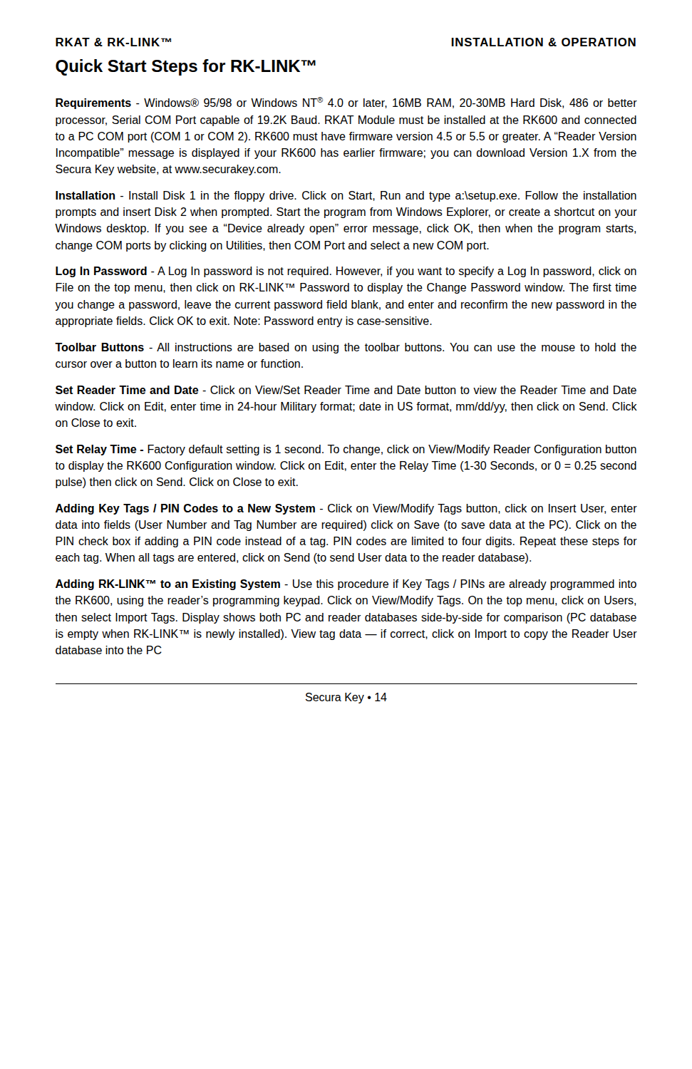RKAT & RK-LINK™ INSTALLATION & OPERATION
Quick Start Steps for RK-LINK™
Requirements - Windows® 95/98 or Windows NT® 4.0 or later, 16MB RAM, 20-30MB Hard Disk, 486 or better processor, Serial COM Port capable of 19.2K Baud. RKAT Module must be installed at the RK600 and connected to a PC COM port (COM 1 or COM 2). RK600 must have firmware version 4.5 or 5.5 or greater. A “Reader Version Incompatible” message is displayed if your RK600 has earlier firmware; you can download Version 1.X from the Secura Key website, at www.securakey.com.
Installation - Install Disk 1 in the floppy drive. Click on Start, Run and type a:\setup.exe. Follow the installation prompts and insert Disk 2 when prompted. Start the program from Windows Explorer, or create a shortcut on your Windows desktop. If you see a “Device already open” error message, click OK, then when the program starts, change COM ports by clicking on Utilities, then COM Port and select a new COM port.
Log In Password - A Log In password is not required. However, if you want to specify a Log In password, click on File on the top menu, then click on RK-LINK™ Password to display the Change Password window. The first time you change a password, leave the current password field blank, and enter and reconfirm the new password in the appropriate fields. Click OK to exit. Note: Password entry is case-sensitive.
Toolbar Buttons - All instructions are based on using the toolbar buttons. You can use the mouse to hold the cursor over a button to learn its name or function.
Set Reader Time and Date - Click on View/Set Reader Time and Date button to view the Reader Time and Date window. Click on Edit, enter time in 24-hour Military format; date in US format, mm/dd/yy, then click on Send. Click on Close to exit.
Set Relay Time - Factory default setting is 1 second. To change, click on View/Modify Reader Configuration button to display the RK600 Configuration window. Click on Edit, enter the Relay Time (1-30 Seconds, or 0 = 0.25 second pulse) then click on Send. Click on Close to exit.
Adding Key Tags / PIN Codes to a New System - Click on View/Modify Tags button, click on Insert User, enter data into fields (User Number and Tag Number are required) click on Save (to save data at the PC). Click on the PIN check box if adding a PIN code instead of a tag. PIN codes are limited to four digits. Repeat these steps for each tag. When all tags are entered, click on Send (to send User data to the reader database).
Adding RK-LINK™ to an Existing System - Use this procedure if Key Tags / PINs are already programmed into the RK600, using the reader’s programming keypad. Click on View/Modify Tags. On the top menu, click on Users, then select Import Tags. Display shows both PC and reader databases side-by-side for comparison (PC database is empty when RK-LINK™ is newly installed). View tag data — if correct, click on Import to copy the Reader User database into the PC
Secura Key • 14